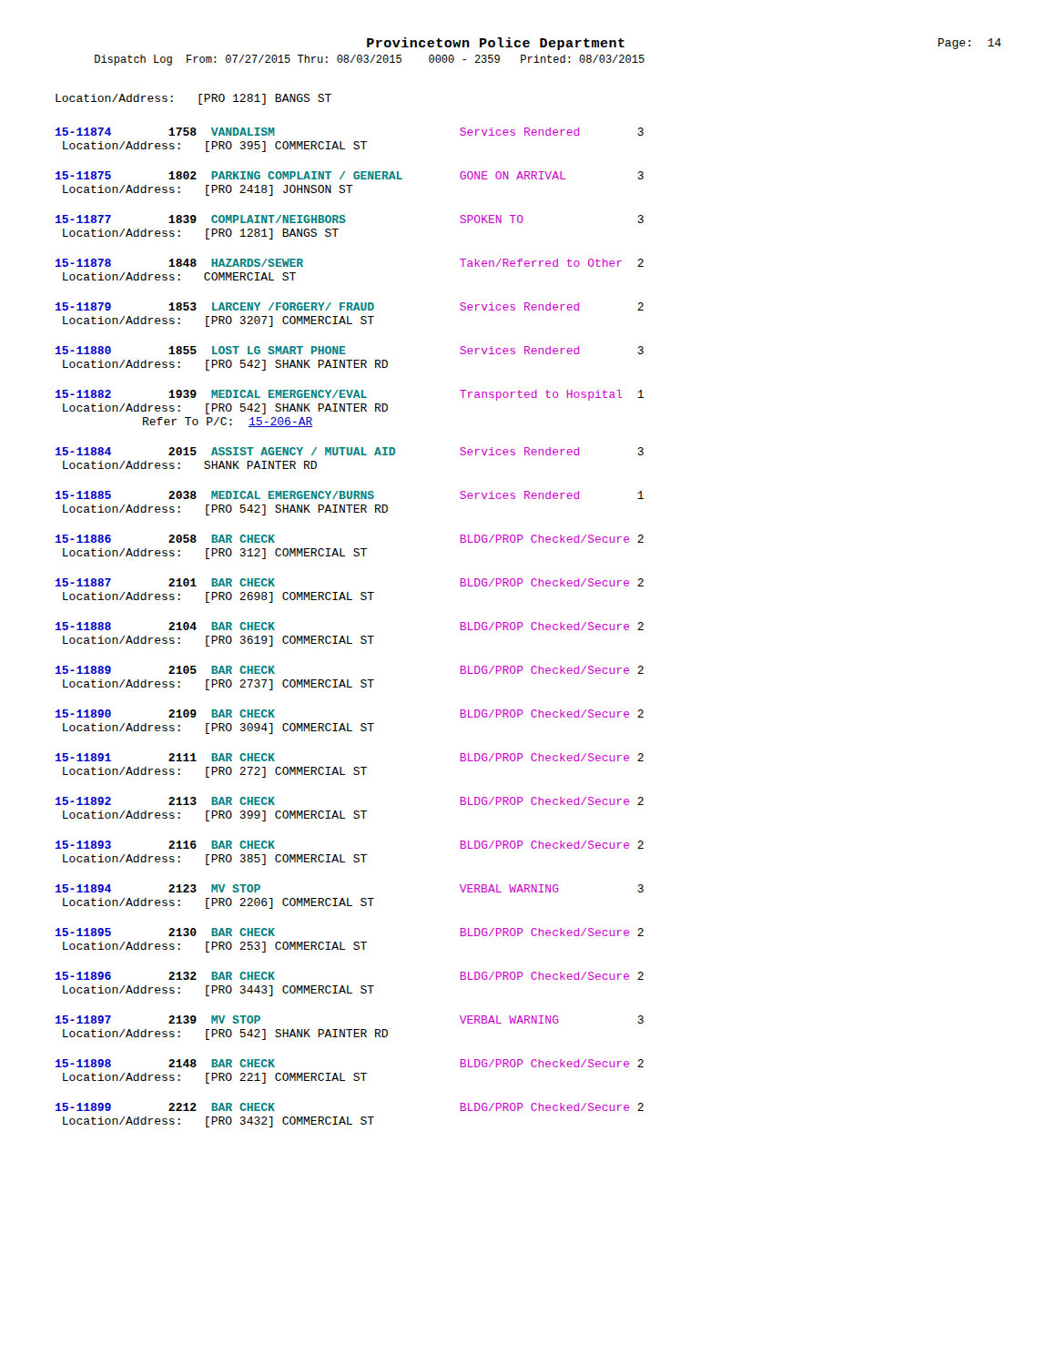Page: 14
Provincetown Police Department
Dispatch Log From: 07/27/2015 Thru: 08/03/2015 0000 - 2359 Printed: 08/03/2015
Location/Address: [PRO 1281] BANGS ST
15-11874 1758 VANDALISM Services Rendered 3
Location/Address: [PRO 395] COMMERCIAL ST
15-11875 1802 PARKING COMPLAINT / GENERAL GONE ON ARRIVAL 3
Location/Address: [PRO 2418] JOHNSON ST
15-11877 1839 COMPLAINT/NEIGHBORS SPOKEN TO 3
Location/Address: [PRO 1281] BANGS ST
15-11878 1848 HAZARDS/SEWER Taken/Referred to Other 2
Location/Address: COMMERCIAL ST
15-11879 1853 LARCENY /FORGERY/ FRAUD Services Rendered 2
Location/Address: [PRO 3207] COMMERCIAL ST
15-11880 1855 LOST LG SMART PHONE Services Rendered 3
Location/Address: [PRO 542] SHANK PAINTER RD
15-11882 1939 MEDICAL EMERGENCY/EVAL Transported to Hospital 1
Location/Address: [PRO 542] SHANK PAINTER RD
Refer To P/C: 15-206-AR
15-11884 2015 ASSIST AGENCY / MUTUAL AID Services Rendered 3
Location/Address: SHANK PAINTER RD
15-11885 2038 MEDICAL EMERGENCY/BURNS Services Rendered 1
Location/Address: [PRO 542] SHANK PAINTER RD
15-11886 2058 BAR CHECK BLDG/PROP Checked/Secure 2
Location/Address: [PRO 312] COMMERCIAL ST
15-11887 2101 BAR CHECK BLDG/PROP Checked/Secure 2
Location/Address: [PRO 2698] COMMERCIAL ST
15-11888 2104 BAR CHECK BLDG/PROP Checked/Secure 2
Location/Address: [PRO 3619] COMMERCIAL ST
15-11889 2105 BAR CHECK BLDG/PROP Checked/Secure 2
Location/Address: [PRO 2737] COMMERCIAL ST
15-11890 2109 BAR CHECK BLDG/PROP Checked/Secure 2
Location/Address: [PRO 3094] COMMERCIAL ST
15-11891 2111 BAR CHECK BLDG/PROP Checked/Secure 2
Location/Address: [PRO 272] COMMERCIAL ST
15-11892 2113 BAR CHECK BLDG/PROP Checked/Secure 2
Location/Address: [PRO 399] COMMERCIAL ST
15-11893 2116 BAR CHECK BLDG/PROP Checked/Secure 2
Location/Address: [PRO 385] COMMERCIAL ST
15-11894 2123 MV STOP VERBAL WARNING 3
Location/Address: [PRO 2206] COMMERCIAL ST
15-11895 2130 BAR CHECK BLDG/PROP Checked/Secure 2
Location/Address: [PRO 253] COMMERCIAL ST
15-11896 2132 BAR CHECK BLDG/PROP Checked/Secure 2
Location/Address: [PRO 3443] COMMERCIAL ST
15-11897 2139 MV STOP VERBAL WARNING 3
Location/Address: [PRO 542] SHANK PAINTER RD
15-11898 2148 BAR CHECK BLDG/PROP Checked/Secure 2
Location/Address: [PRO 221] COMMERCIAL ST
15-11899 2212 BAR CHECK BLDG/PROP Checked/Secure 2
Location/Address: [PRO 3432] COMMERCIAL ST